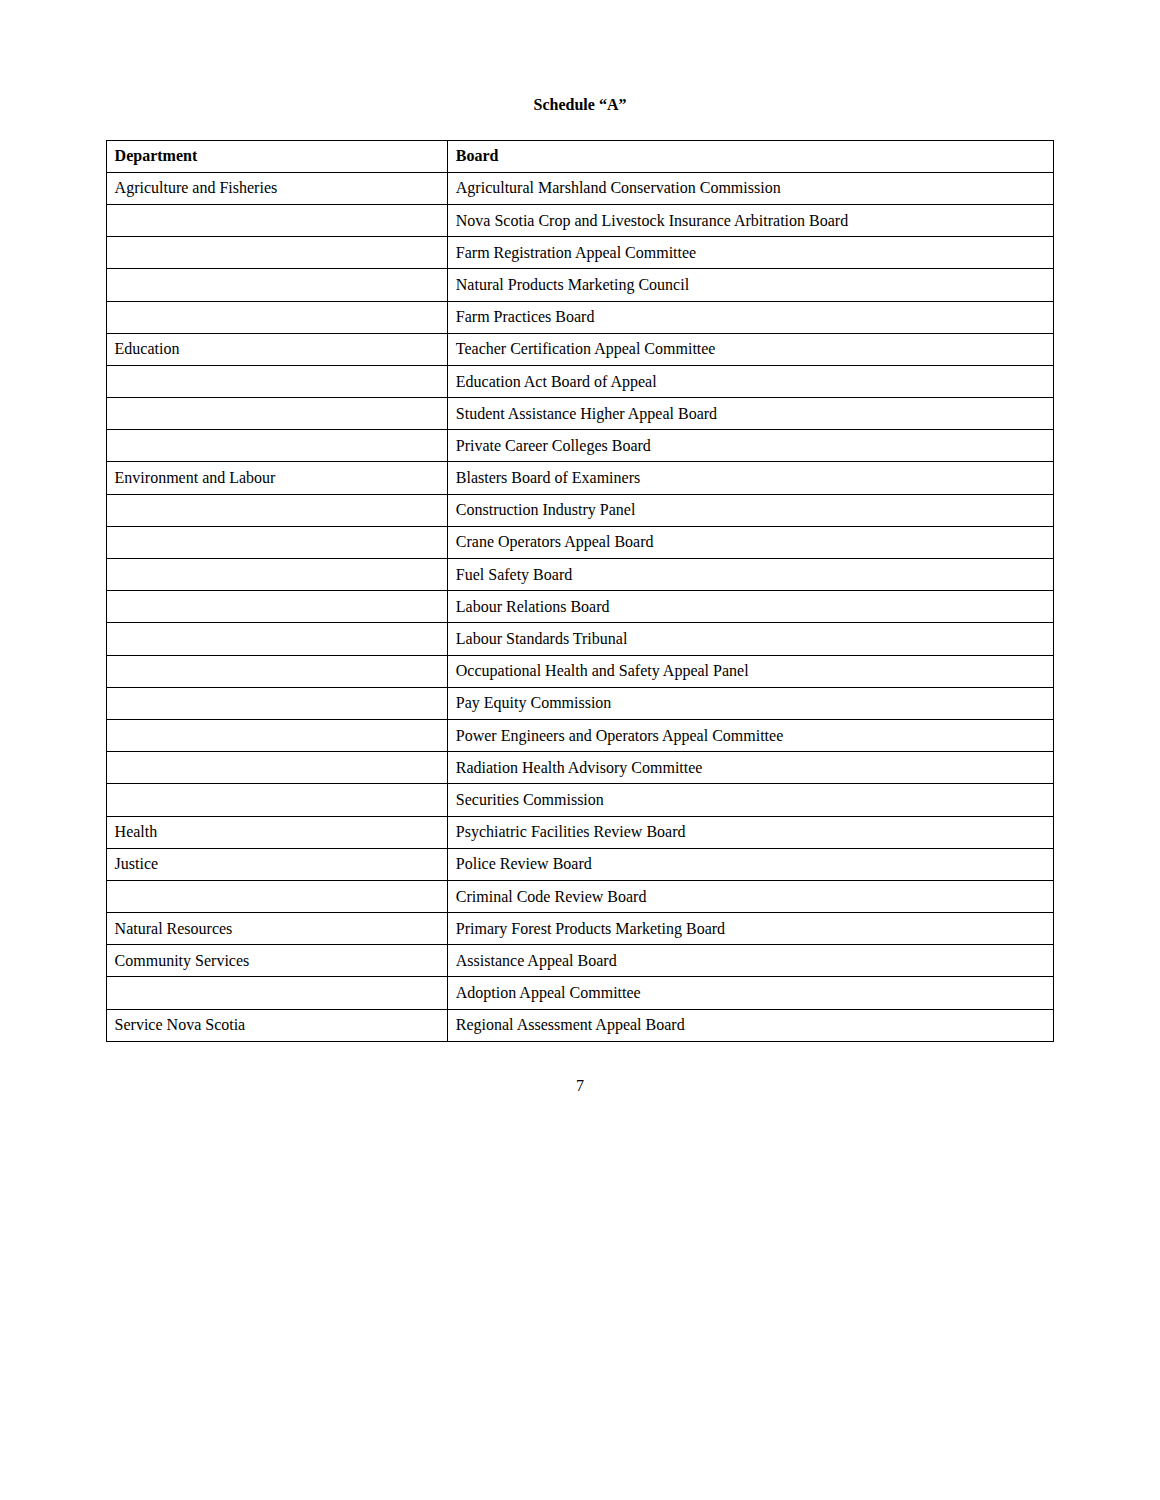Schedule “A”
| Department | Board |
| --- | --- |
| Agriculture and Fisheries | Agricultural Marshland Conservation Commission |
| | Nova Scotia Crop and Livestock Insurance Arbitration Board |
| | Farm Registration Appeal Committee |
| | Natural Products Marketing Council |
| | Farm Practices Board |
| Education | Teacher Certification Appeal Committee |
| | Education Act Board of Appeal |
| | Student Assistance Higher Appeal Board |
| | Private Career Colleges Board |
| Environment and Labour | Blasters Board of Examiners |
| | Construction Industry Panel |
| | Crane Operators Appeal Board |
| | Fuel Safety Board |
| | Labour Relations Board |
| | Labour Standards Tribunal |
| | Occupational Health and Safety Appeal Panel |
| | Pay Equity Commission |
| | Power Engineers and Operators Appeal Committee |
| | Radiation Health Advisory Committee |
| | Securities Commission |
| Health | Psychiatric Facilities Review Board |
| Justice | Police Review Board |
| | Criminal Code Review Board |
| Natural Resources | Primary Forest Products Marketing Board |
| Community Services | Assistance Appeal Board |
| | Adoption Appeal Committee |
| Service Nova Scotia | Regional Assessment Appeal Board |
7